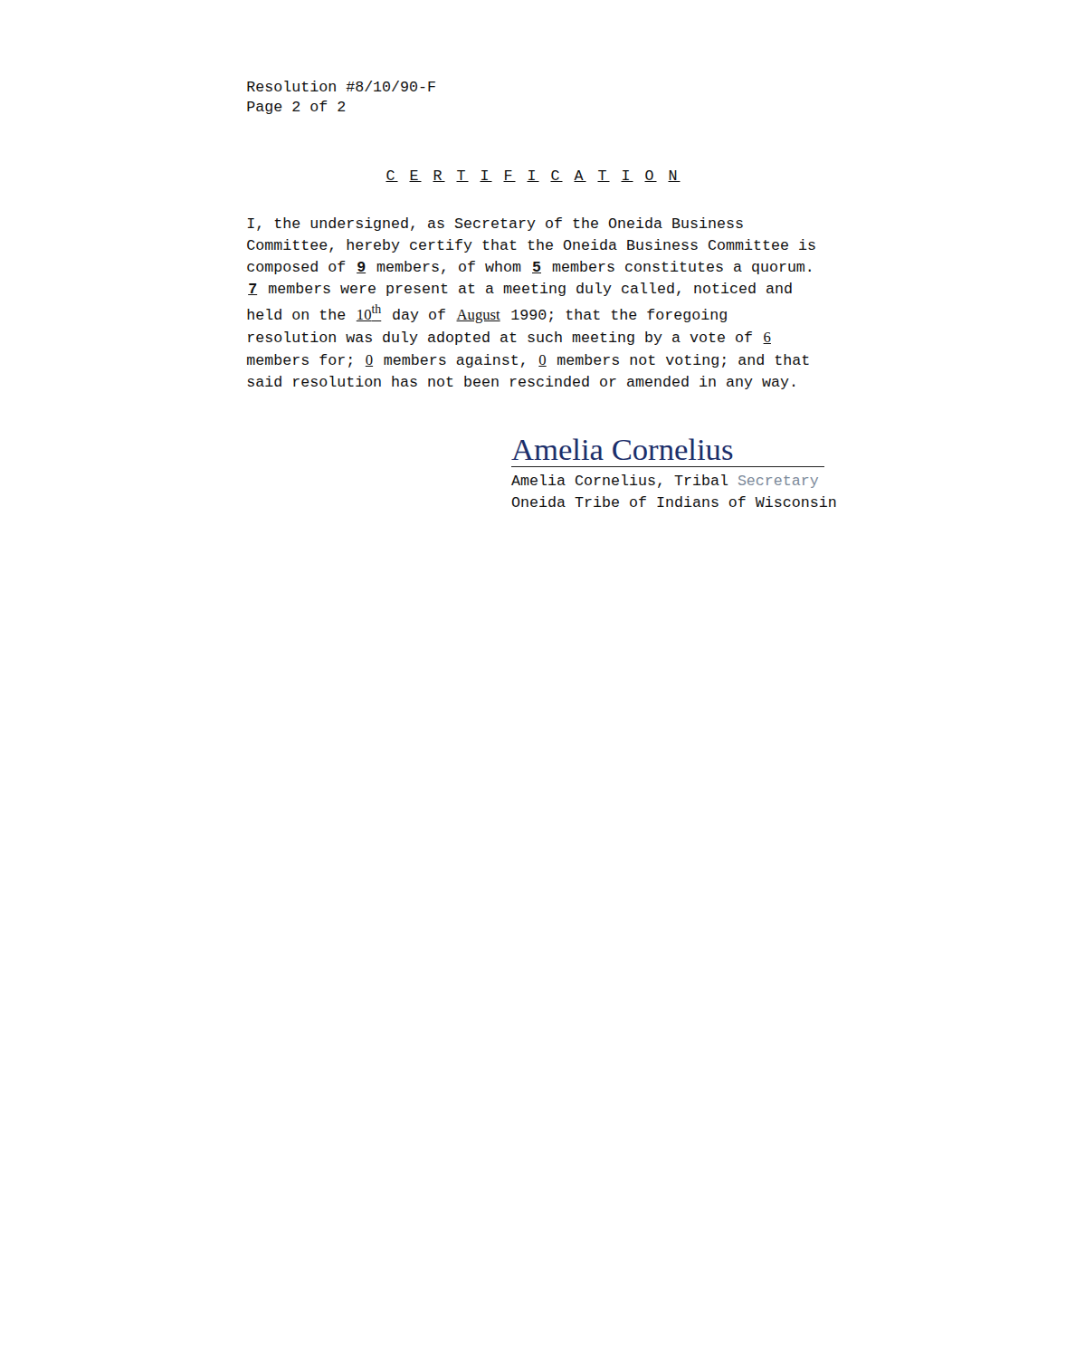Resolution #8/10/90-F
Page 2 of 2
C E R T I F I C A T I O N
I, the undersigned, as Secretary of the Oneida Business Committee, hereby certify that the Oneida Business Committee is composed of 9 members, of whom 5 members constitutes a quorum. 7 members were present at a meeting duly called, noticed and held on the 10th day of August 1990; that the foregoing resolution was duly adopted at such meeting by a vote of 6 members for; 0 members against, 0 members not voting; and that said resolution has not been rescinded or amended in any way.
Amelia Cornelius
Amelia Cornelius, Tribal Secretary
Oneida Tribe of Indians of Wisconsin